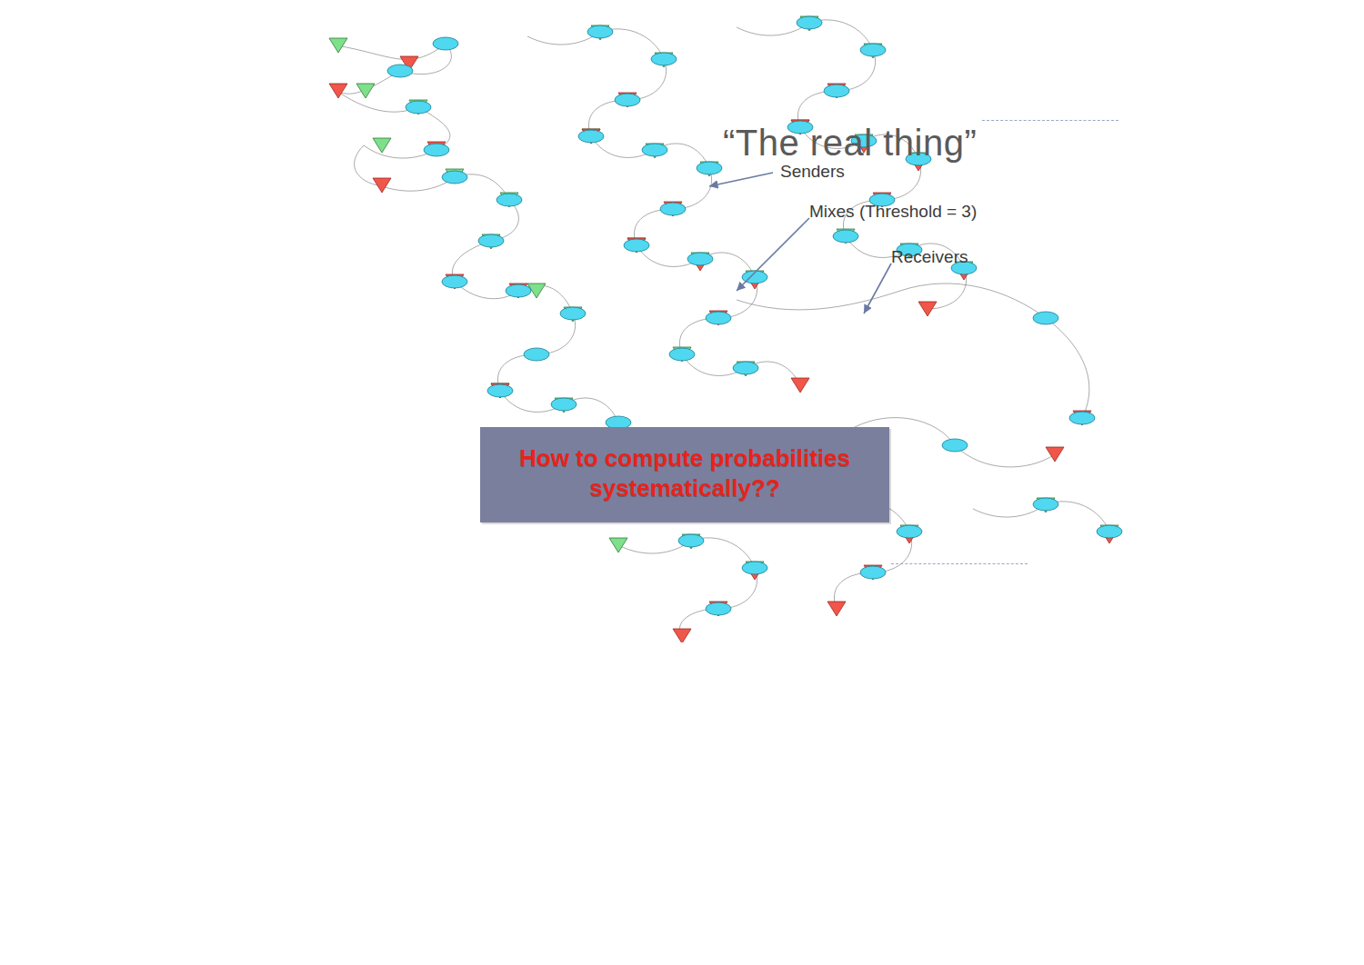“The real thing”
Senders
Mixes (Threshold = 3)
Receivers
How to compute probabilities
systematically??